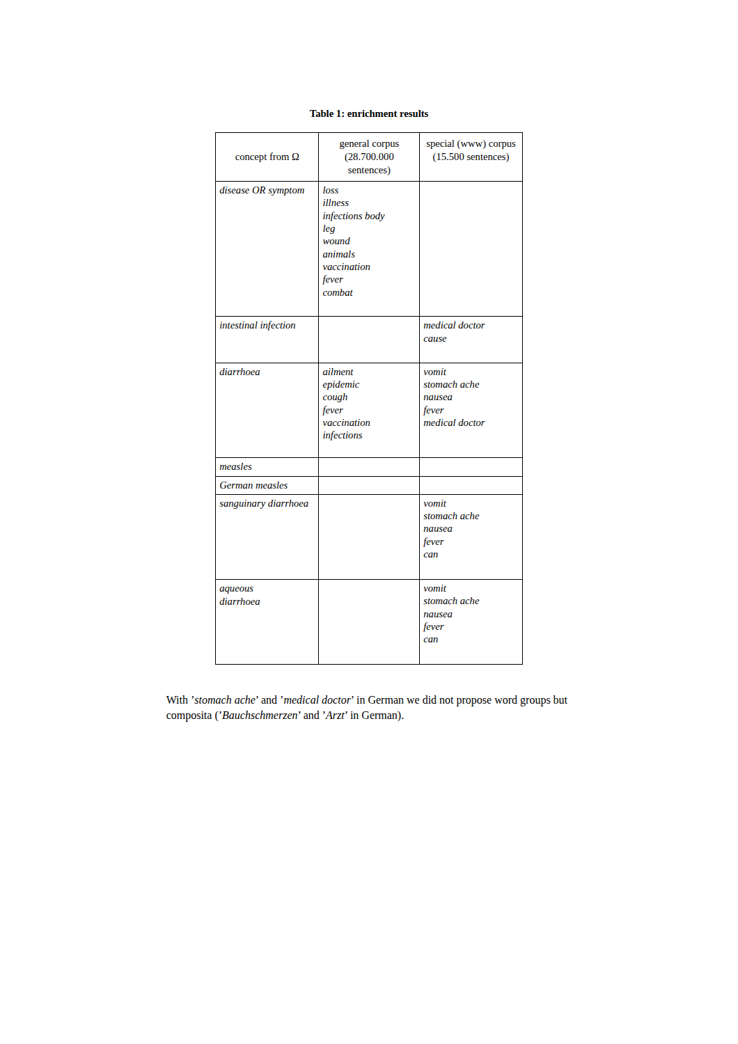Table 1: enrichment results
| concept from Ω | general corpus (28.700.000 sentences) | special (www) corpus (15.500 sentences) |
| --- | --- | --- |
| disease OR symptom | loss illness infections body leg wound animals vaccination fever combat | |
| intestinal infection | | medical doctor cause |
| diarrhoea | ailment epidemic cough fever vaccination infections | vomit stomach ache nausea fever medical doctor |
| measles | | |
| German measles | | |
| sanguinary diarrhoea | | vomit stomach ache nausea fever can |
| aqueous diarrhoea | | vomit stomach ache nausea fever can |
With ’stomach ache’ and ’medical doctor’ in German we did not propose word groups but composita (’Bauchschmerzen’ and ’Arzt’ in German).